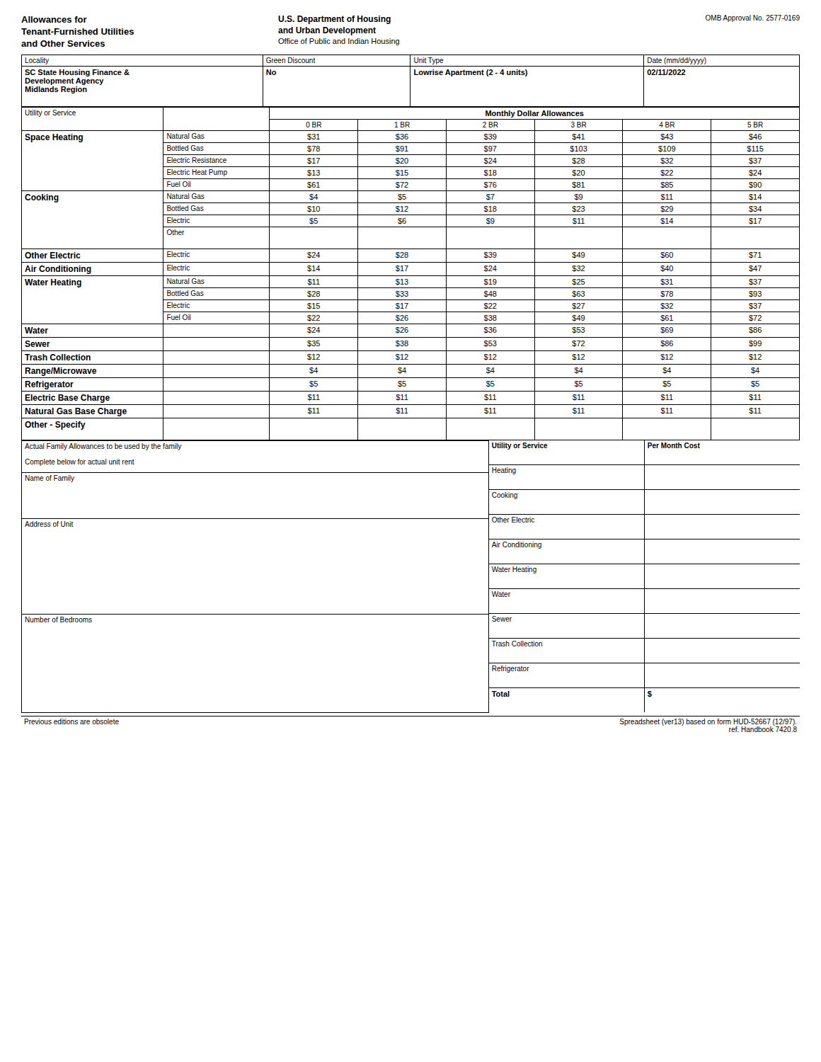| Allowances for Tenant-Furnished Utilities and Other Services | U.S. Department of Housing and Urban Development Office of Public and Indian Housing | OMB Approval No. 2577-0169 |
| Locality | Green Discount | Unit Type | Date (mm/dd/yyyy) |
| SC State Housing Finance & Development Agency Midlands Region | No | Lowrise Apartment (2 - 4 units) | 02/11/2022 |
| Utility or Service | | Monthly Dollar Allowances |
| 0 BR | 1 BR | 2 BR | 3 BR | 4 BR | 5 BR |
| Space Heating | Natural Gas | $31 | $36 | $39 | $41 | $43 | $46 |
| Bottled Gas | $78 | $91 | $97 | $103 | $109 | $115 |
| Electric Resistance | $17 | $20 | $24 | $28 | $32 | $37 |
| Electric Heat Pump | $13 | $15 | $18 | $20 | $22 | $24 |
| Fuel Oil | $61 | $72 | $76 | $81 | $85 | $90 |
| Cooking | Natural Gas | $4 | $5 | $7 | $9 | $11 | $14 |
| Bottled Gas | $10 | $12 | $18 | $23 | $29 | $34 |
| Electric | $5 | $6 | $9 | $11 | $14 | $17 |
| Other | | | | | | |
| Other Electric | Electric | $24 | $28 | $39 | $49 | $60 | $71 |
| Air Conditioning | Electric | $14 | $17 | $24 | $32 | $40 | $47 |
| Water Heating | Natural Gas | $11 | $13 | $19 | $25 | $31 | $37 |
| Bottled Gas | $28 | $33 | $48 | $63 | $78 | $93 |
| Electric | $15 | $17 | $22 | $27 | $32 | $37 |
| Fuel Oil | $22 | $26 | $38 | $49 | $61 | $72 |
| Water | | $24 | $26 | $36 | $53 | $69 | $86 |
| Sewer | | $35 | $38 | $53 | $72 | $86 | $99 |
| Trash Collection | | $12 | $12 | $12 | $12 | $12 | $12 |
| Range/Microwave | | $4 | $4 | $4 | $4 | $4 | $4 |
| Refrigerator | | $5 | $5 | $5 | $5 | $5 | $5 |
| Electric Base Charge | | $11 | $11 | $11 | $11 | $11 | $11 |
| Natural Gas Base Charge | | $11 | $11 | $11 | $11 | $11 | $11 |
| Other - Specify | | | | | | | |
| / Actual Family Allowances to be used by the family Complete below for actual unit rent / / Name of Family / / Address of Unit / / Number of Bedrooms / | / Utility or Service / Per Month Cost / / Heating / / / Cooking / / / Other Electric / / / Air Conditioning / / / Water Heating / / / Water / / / Sewer / / / Trash Collection / / / Refrigerator / / / Total / $ / |
| Previous editions are obsolete | Spreadsheet (ver13) based on form HUD-52667 (12/97). ref. Handbook 7420.8 |